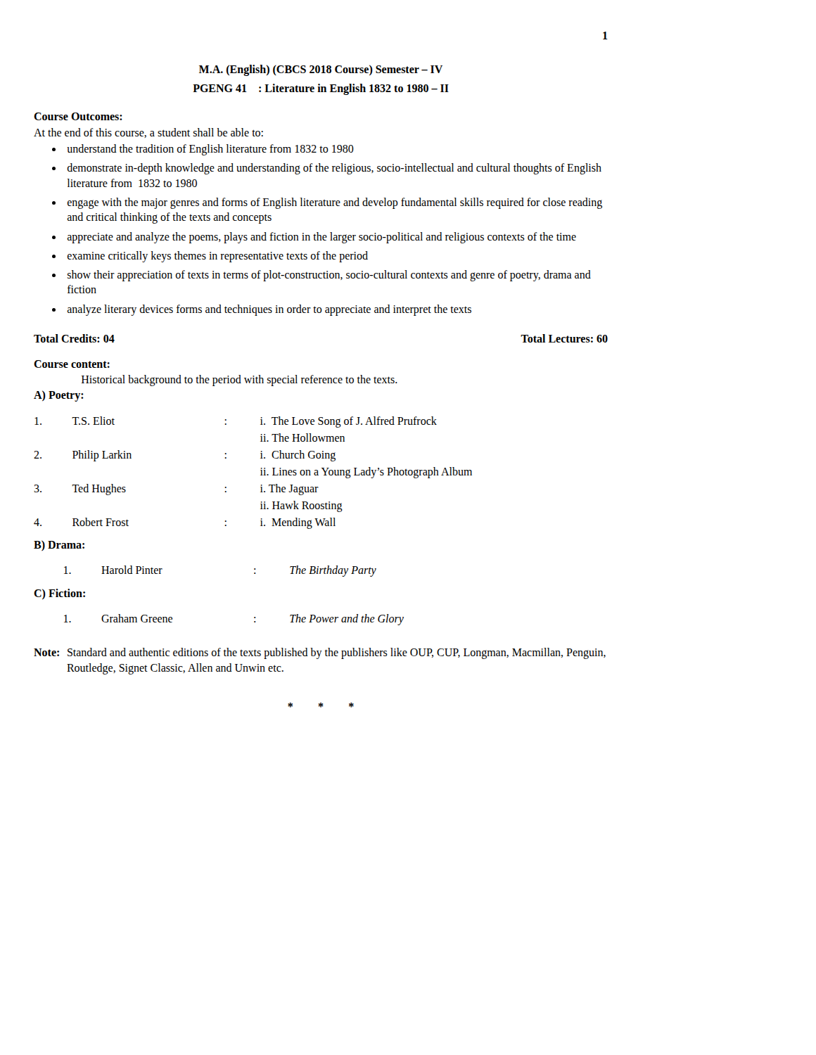1
M.A. (English) (CBCS 2018 Course) Semester – IV
PGENG 41 : Literature in English 1832 to 1980 – II
Course Outcomes:
At the end of this course, a student shall be able to:
understand the tradition of English literature from 1832 to 1980
demonstrate in-depth knowledge and understanding of the religious, socio-intellectual and cultural thoughts of English literature from 1832 to 1980
engage with the major genres and forms of English literature and develop fundamental skills required for close reading and critical thinking of the texts and concepts
appreciate and analyze the poems, plays and fiction in the larger socio-political and religious contexts of the time
examine critically keys themes in representative texts of the period
show their appreciation of texts in terms of plot-construction, socio-cultural contexts and genre of poetry, drama and fiction
analyze literary devices forms and techniques in order to appreciate and interpret the texts
Total Credits: 04 Total Lectures: 60
Course content:
Historical background to the period with special reference to the texts.
A) Poetry:
| 1. | T.S. Eliot | : | i. The Love Song of J. Alfred Prufrock |
| | | | ii. The Hollowmen |
| 2. | Philip Larkin | : | i. Church Going |
| | | | ii. Lines on a Young Lady’s Photograph Album |
| 3. | Ted Hughes | : | i. The Jaguar |
| | | | ii. Hawk Roosting |
| 4. | Robert Frost | : | i. Mending Wall |
B) Drama:
| 1. | Harold Pinter | : | The Birthday Party |
C) Fiction:
| 1. | Graham Greene | : | The Power and the Glory |
Note: Standard and authentic editions of the texts published by the publishers like OUP, CUP, Longman, Macmillan, Penguin, Routledge, Signet Classic, Allen and Unwin etc.
***